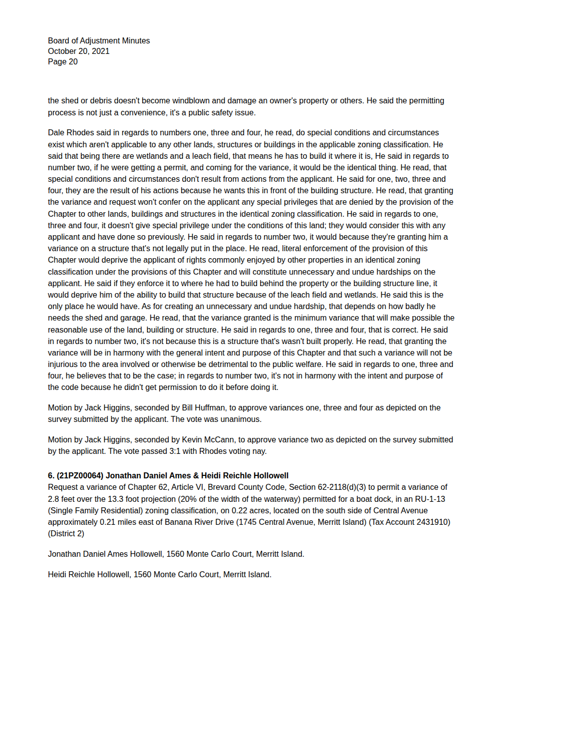Board of Adjustment Minutes
October 20, 2021
Page 20
the shed or debris doesn't become windblown and damage an owner's property or others. He said the permitting process is not just a convenience, it's a public safety issue.
Dale Rhodes said in regards to numbers one, three and four, he read, do special conditions and circumstances exist which aren't applicable to any other lands, structures or buildings in the applicable zoning classification. He said that being there are wetlands and a leach field, that means he has to build it where it is, He said in regards to number two, if he were getting a permit, and coming for the variance, it would be the identical thing. He read, that special conditions and circumstances don't result from actions from the applicant. He said for one, two, three and four, they are the result of his actions because he wants this in front of the building structure. He read, that granting the variance and request won't confer on the applicant any special privileges that are denied by the provision of the Chapter to other lands, buildings and structures in the identical zoning classification. He said in regards to one, three and four, it doesn't give special privilege under the conditions of this land; they would consider this with any applicant and have done so previously. He said in regards to number two, it would because they're granting him a variance on a structure that's not legally put in the place. He read, literal enforcement of the provision of this Chapter would deprive the applicant of rights commonly enjoyed by other properties in an identical zoning classification under the provisions of this Chapter and will constitute unnecessary and undue hardships on the applicant. He said if they enforce it to where he had to build behind the property or the building structure line, it would deprive him of the ability to build that structure because of the leach field and wetlands. He said this is the only place he would have. As for creating an unnecessary and undue hardship, that depends on how badly he needs the shed and garage. He read, that the variance granted is the minimum variance that will make possible the reasonable use of the land, building or structure. He said in regards to one, three and four, that is correct. He said in regards to number two, it's not because this is a structure that's wasn't built properly. He read, that granting the variance will be in harmony with the general intent and purpose of this Chapter and that such a variance will not be injurious to the area involved or otherwise be detrimental to the public welfare. He said in regards to one, three and four, he believes that to be the case; in regards to number two, it's not in harmony with the intent and purpose of the code because he didn't get permission to do it before doing it.
Motion by Jack Higgins, seconded by Bill Huffman, to approve variances one, three and four as depicted on the survey submitted by the applicant. The vote was unanimous.
Motion by Jack Higgins, seconded by Kevin McCann, to approve variance two as depicted on the survey submitted by the applicant. The vote passed 3:1 with Rhodes voting nay.
6. (21PZ00064) Jonathan Daniel Ames & Heidi Reichle Hollowell
Request a variance of Chapter 62, Article VI, Brevard County Code, Section 62-2118(d)(3) to permit a variance of 2.8 feet over the 13.3 foot projection (20% of the width of the waterway) permitted for a boat dock, in an RU-1-13 (Single Family Residential) zoning classification, on 0.22 acres, located on the south side of Central Avenue approximately 0.21 miles east of Banana River Drive (1745 Central Avenue, Merritt Island) (Tax Account 2431910) (District 2)
Jonathan Daniel Ames Hollowell, 1560 Monte Carlo Court, Merritt Island.
Heidi Reichle Hollowell, 1560 Monte Carlo Court, Merritt Island.